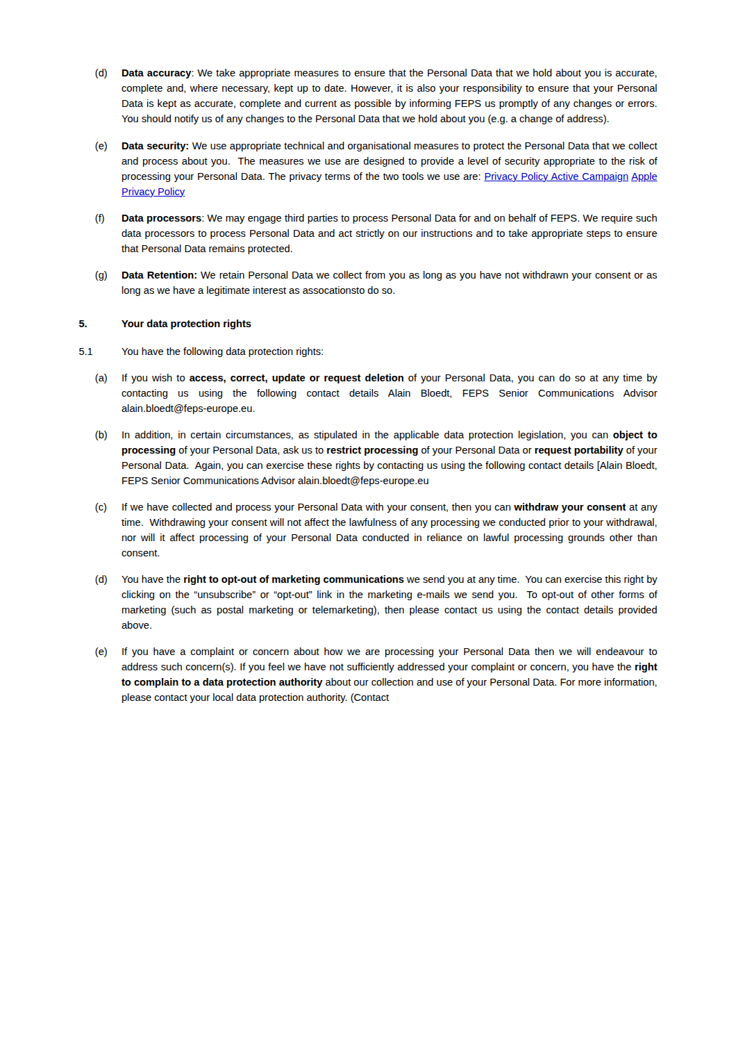(d)
Data accuracy: We take appropriate measures to ensure that the Personal Data that we hold about you is accurate, complete and, where necessary, kept up to date. However, it is also your responsibility to ensure that your Personal Data is kept as accurate, complete and current as possible by informing FEPS us promptly of any changes or errors. You should notify us of any changes to the Personal Data that we hold about you (e.g. a change of address).
(e)
Data security: We use appropriate technical and organisational measures to protect the Personal Data that we collect and process about you. The measures we use are designed to provide a level of security appropriate to the risk of processing your Personal Data. The privacy terms of the two tools we use are: Privacy Policy Active Campaign Apple Privacy Policy
(f)
Data processors: We may engage third parties to process Personal Data for and on behalf of FEPS. We require such data processors to process Personal Data and act strictly on our instructions and to take appropriate steps to ensure that Personal Data remains protected.
(g)
Data Retention: We retain Personal Data we collect from you as long as you have not withdrawn your consent or as long as we have a legitimate interest as assocationsto do so.
5. Your data protection rights
5.1
You have the following data protection rights:
(a)
If you wish to access, correct, update or request deletion of your Personal Data, you can do so at any time by contacting us using the following contact details Alain Bloedt, FEPS Senior Communications Advisor alain.bloedt@feps-europe.eu.
(b)
In addition, in certain circumstances, as stipulated in the applicable data protection legislation, you can object to processing of your Personal Data, ask us to restrict processing of your Personal Data or request portability of your Personal Data. Again, you can exercise these rights by contacting us using the following contact details [Alain Bloedt, FEPS Senior Communications Advisor alain.bloedt@feps-europe.eu
(c)
If we have collected and process your Personal Data with your consent, then you can withdraw your consent at any time. Withdrawing your consent will not affect the lawfulness of any processing we conducted prior to your withdrawal, nor will it affect processing of your Personal Data conducted in reliance on lawful processing grounds other than consent.
(d)
You have the right to opt-out of marketing communications we send you at any time. You can exercise this right by clicking on the “unsubscribe” or “opt-out” link in the marketing e-mails we send you. To opt-out of other forms of marketing (such as postal marketing or telemarketing), then please contact us using the contact details provided above.
(e)
If you have a complaint or concern about how we are processing your Personal Data then we will endeavour to address such concern(s). If you feel we have not sufficiently addressed your complaint or concern, you have the right to complain to a data protection authority about our collection and use of your Personal Data. For more information, please contact your local data protection authority. (Contact